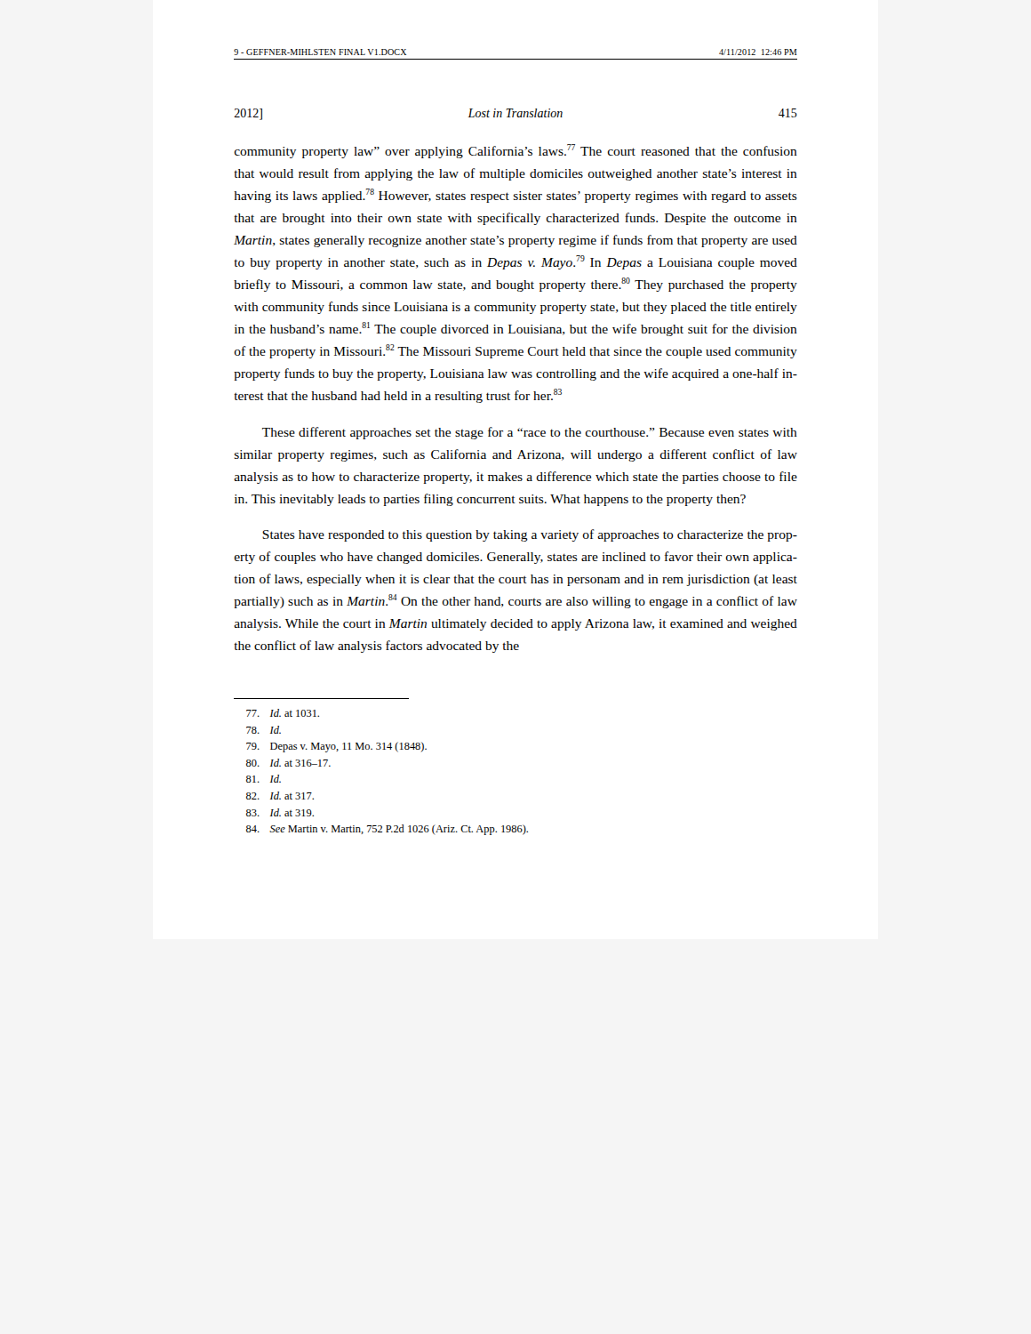9 - GEFFNER-MIHLSTEN FINAL V1.DOCX 4/11/2012 12:46 PM
2012] Lost in Translation 415
community property law” over applying California’s laws.77 The court reasoned that the confusion that would result from applying the law of multiple domiciles outweighed another state’s interest in having its laws applied.78 However, states respect sister states’ property regimes with regard to assets that are brought into their own state with specifically characterized funds. Despite the outcome in Martin, states generally recognize another state’s property regime if funds from that property are used to buy property in another state, such as in Depas v. Mayo.79 In Depas a Louisiana couple moved briefly to Missouri, a common law state, and bought property there.80 They purchased the property with community funds since Louisiana is a community property state, but they placed the title entirely in the husband’s name.81 The couple divorced in Louisiana, but the wife brought suit for the division of the property in Missouri.82 The Missouri Supreme Court held that since the couple used community property funds to buy the property, Louisiana law was controlling and the wife acquired a one-half interest that the husband had held in a resulting trust for her.83
These different approaches set the stage for a “race to the courthouse.” Because even states with similar property regimes, such as California and Arizona, will undergo a different conflict of law analysis as to how to characterize property, it makes a difference which state the parties choose to file in. This inevitably leads to parties filing concurrent suits. What happens to the property then?
States have responded to this question by taking a variety of approaches to characterize the property of couples who have changed domiciles. Generally, states are inclined to favor their own application of laws, especially when it is clear that the court has in personam and in rem jurisdiction (at least partially) such as in Martin.84 On the other hand, courts are also willing to engage in a conflict of law analysis. While the court in Martin ultimately decided to apply Arizona law, it examined and weighed the conflict of law analysis factors advocated by the
77. Id. at 1031.
78. Id.
79. Depas v. Mayo, 11 Mo. 314 (1848).
80. Id. at 316–17.
81. Id.
82. Id. at 317.
83. Id. at 319.
84. See Martin v. Martin, 752 P.2d 1026 (Ariz. Ct. App. 1986).